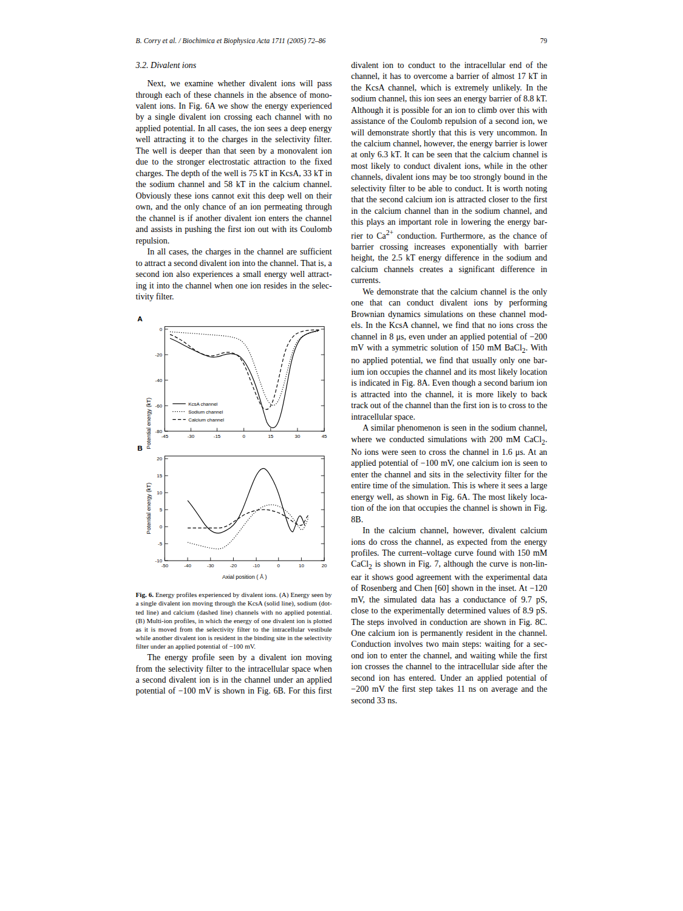B. Corry et al. / Biochimica et Biophysica Acta 1711 (2005) 72–86 79
3.2. Divalent ions
Next, we examine whether divalent ions will pass through each of these channels in the absence of monovalent ions. In Fig. 6A we show the energy experienced by a single divalent ion crossing each channel with no applied potential. In all cases, the ion sees a deep energy well attracting it to the charges in the selectivity filter. The well is deeper than that seen by a monovalent ion due to the stronger electrostatic attraction to the fixed charges. The depth of the well is 75 kT in KcsA, 33 kT in the sodium channel and 58 kT in the calcium channel. Obviously these ions cannot exit this deep well on their own, and the only chance of an ion permeating through the channel is if another divalent ion enters the channel and assists in pushing the first ion out with its Coulomb repulsion.
In all cases, the charges in the channel are sufficient to attract a second divalent ion into the channel. That is, a second ion also experiences a small energy well attracting it into the channel when one ion resides in the selectivity filter.
A 0 -20 -40 -60 -80 -45 -30 -15 0 15 30 45 Potential energy (kT) KcsA channel Sodium channel Calcium channel B 20 15 10 5 0 -5 -10 -50 -40 -30 -20 -10 0 10 20 Potential energy (kT) Axial position ( Å )
Fig. 6. Energy profiles experienced by divalent ions. (A) Energy seen by a single divalent ion moving through the KcsA (solid line), sodium (dotted line) and calcium (dashed line) channels with no applied potential. (B) Multi-ion profiles, in which the energy of one divalent ion is plotted as it is moved from the selectivity filter to the intracellular vestibule while another divalent ion is resident in the binding site in the selectivity filter under an applied potential of −100 mV.
The energy profile seen by a divalent ion moving from the selectivity filter to the intracellular space when a second divalent ion is in the channel under an applied potential of −100 mV is shown in Fig. 6B. For this first divalent ion to conduct to the intracellular end of the channel, it has to overcome a barrier of almost 17 kT in the KcsA channel, which is extremely unlikely. In the sodium channel, this ion sees an energy barrier of 8.8 kT. Although it is possible for an ion to climb over this with assistance of the Coulomb repulsion of a second ion, we will demonstrate shortly that this is very uncommon. In the calcium channel, however, the energy barrier is lower at only 6.3 kT. It can be seen that the calcium channel is most likely to conduct divalent ions, while in the other channels, divalent ions may be too strongly bound in the selectivity filter to be able to conduct. It is worth noting that the second calcium ion is attracted closer to the first in the calcium channel than in the sodium channel, and this plays an important role in lowering the energy barrier to Ca2+ conduction. Furthermore, as the chance of barrier crossing increases exponentially with barrier height, the 2.5 kT energy difference in the sodium and calcium channels creates a significant difference in currents.
We demonstrate that the calcium channel is the only one that can conduct divalent ions by performing Brownian dynamics simulations on these channel models. In the KcsA channel, we find that no ions cross the channel in 8 μs, even under an applied potential of −200 mV with a symmetric solution of 150 mM BaCl2. With no applied potential, we find that usually only one barium ion occupies the channel and its most likely location is indicated in Fig. 8A. Even though a second barium ion is attracted into the channel, it is more likely to back track out of the channel than the first ion is to cross to the intracellular space.
A similar phenomenon is seen in the sodium channel, where we conducted simulations with 200 mM CaCl2. No ions were seen to cross the channel in 1.6 μs. At an applied potential of −100 mV, one calcium ion is seen to enter the channel and sits in the selectivity filter for the entire time of the simulation. This is where it sees a large energy well, as shown in Fig. 6A. The most likely location of the ion that occupies the channel is shown in Fig. 8B.
In the calcium channel, however, divalent calcium ions do cross the channel, as expected from the energy profiles. The current–voltage curve found with 150 mM CaCl2 is shown in Fig. 7, although the curve is non-linear it shows good agreement with the experimental data of Rosenberg and Chen [60] shown in the inset. At −120 mV, the simulated data has a conductance of 9.7 pS, close to the experimentally determined values of 8.9 pS. The steps involved in conduction are shown in Fig. 8C. One calcium ion is permanently resident in the channel. Conduction involves two main steps: waiting for a second ion to enter the channel, and waiting while the first ion crosses the channel to the intracellular side after the second ion has entered. Under an applied potential of −200 mV the first step takes 11 ns on average and the second 33 ns.